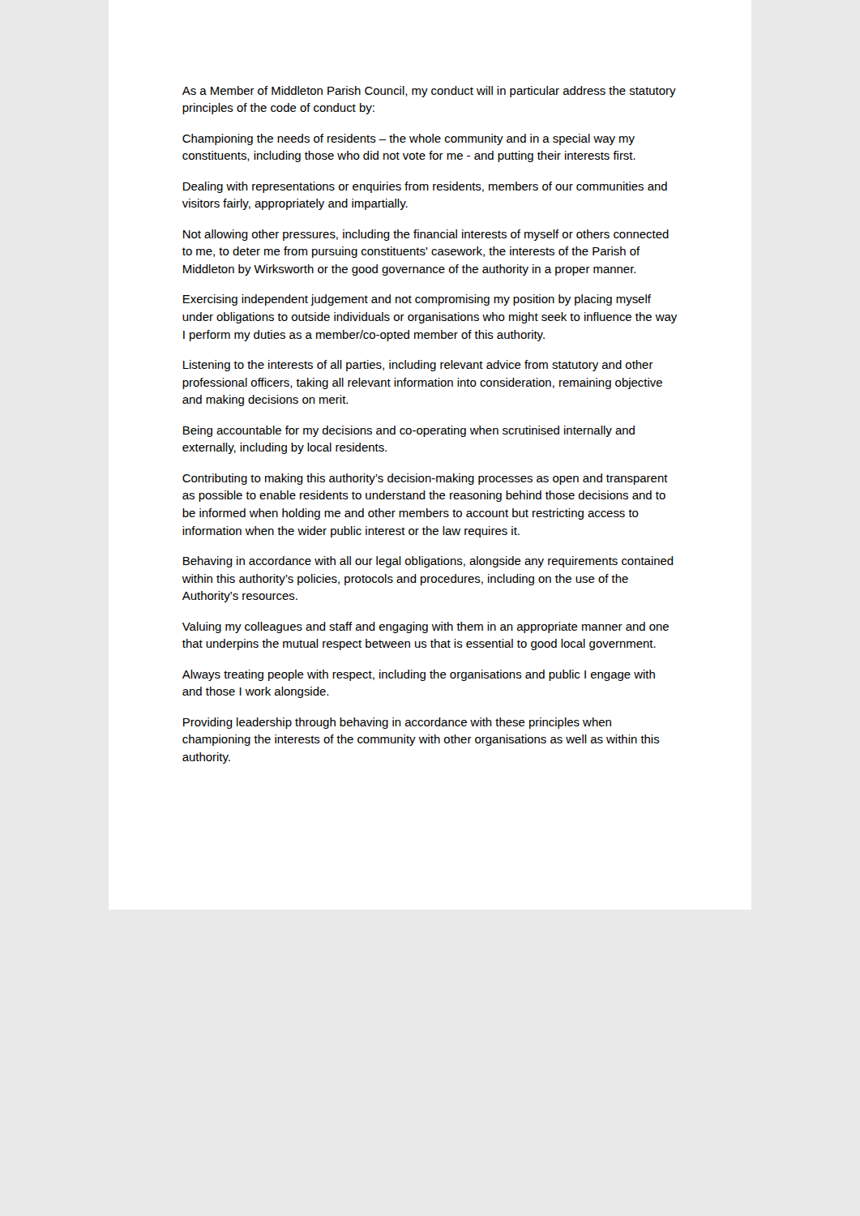As a Member of Middleton Parish Council, my conduct will in particular address the statutory principles of the code of conduct by:
Championing the needs of residents – the whole community and in a special way my constituents, including those who did not vote for me - and putting their interests first.
Dealing with representations or enquiries from residents, members of our communities and visitors fairly, appropriately and impartially.
Not allowing other pressures, including the financial interests of myself or others connected to me, to deter me from pursuing constituents' casework, the interests of the Parish of Middleton by Wirksworth or the good governance of the authority in a proper manner.
Exercising independent judgement and not compromising my position by placing myself under obligations to outside individuals or organisations who might seek to influence the way I perform my duties as a member/co-opted member of this authority.
Listening to the interests of all parties, including relevant advice from statutory and other professional officers, taking all relevant information into consideration, remaining objective and making decisions on merit.
Being accountable for my decisions and co-operating when scrutinised internally and externally, including by local residents.
Contributing to making this authority’s decision-making processes as open and transparent as possible to enable residents to understand the reasoning behind those decisions and to be informed when holding me and other members to account but restricting access to information when the wider public interest or the law requires it.
Behaving in accordance with all our legal obligations, alongside any requirements contained within this authority’s policies, protocols and procedures, including on the use of the Authority’s resources.
Valuing my colleagues and staff and engaging with them in an appropriate manner and one that underpins the mutual respect between us that is essential to good local government.
Always treating people with respect, including the organisations and public I engage with and those I work alongside.
Providing leadership through behaving in accordance with these principles when championing the interests of the community with other organisations as well as within this authority.